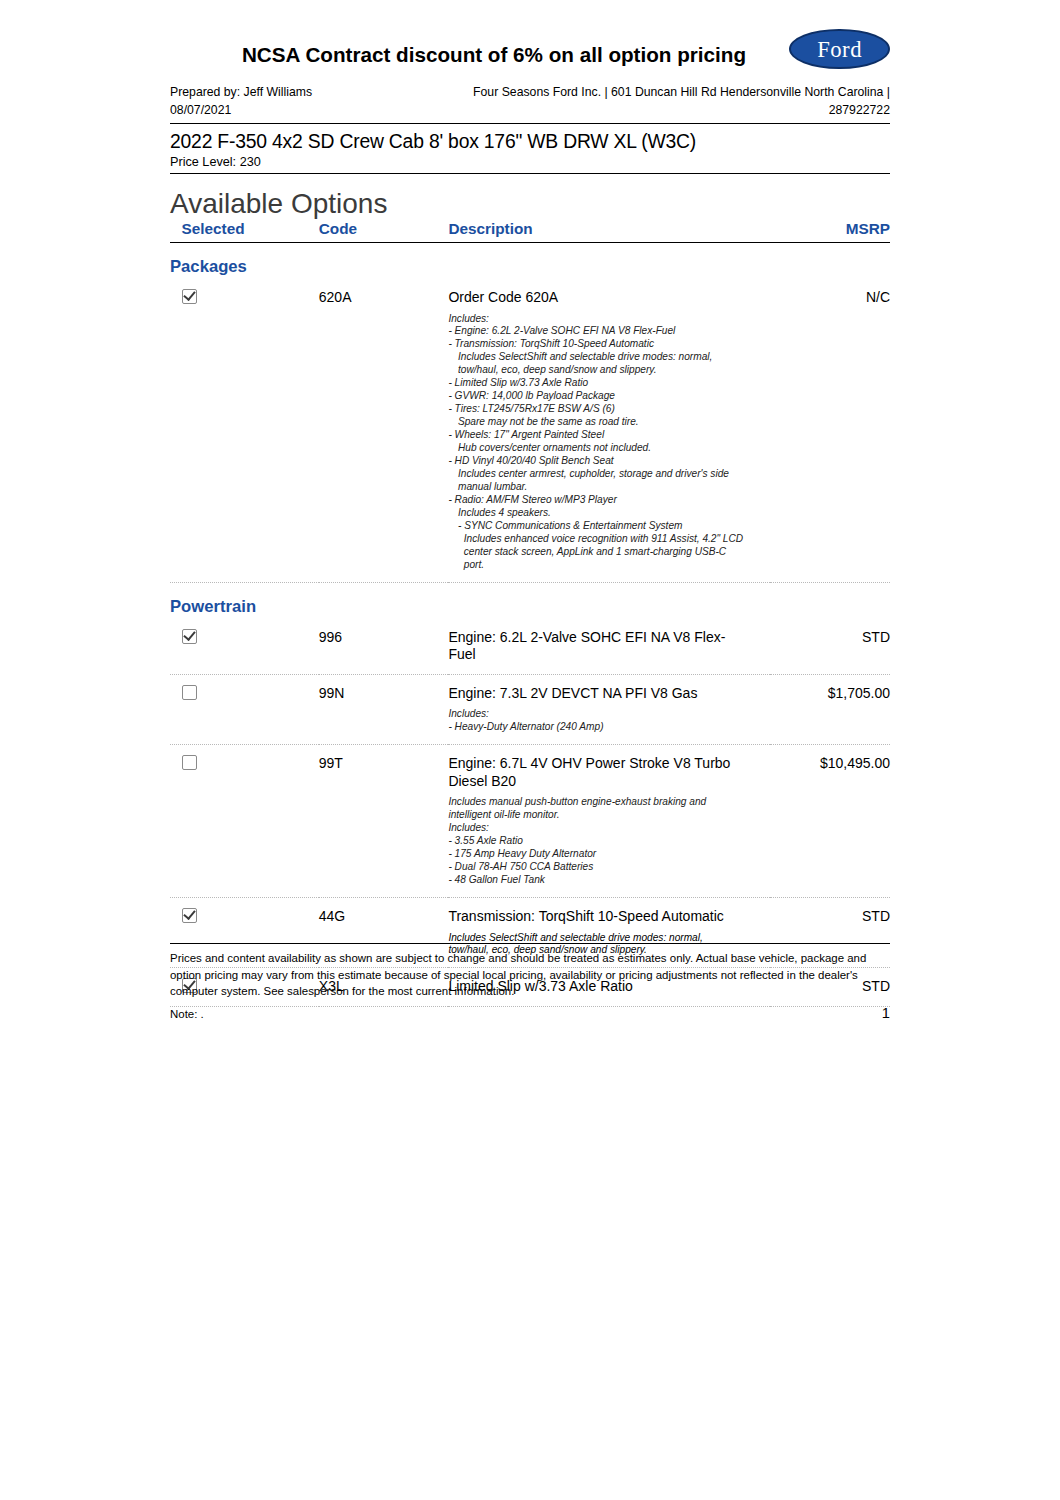Ford
NCSA Contract discount of 6% on all option pricing
Prepared by: Jeff Williams
08/07/2021
Four Seasons Ford Inc. | 601 Duncan Hill Rd Hendersonville North Carolina | 287922722
2022 F-350 4x2 SD Crew Cab 8' box 176" WB DRW XL (W3C)
Price Level: 230
Available Options
| Selected | Code | Description | MSRP |
| --- | --- | --- | --- |
| Packages |
| | 620A | Order Code 620A Includes: - Engine: 6.2L 2-Valve SOHC EFI NA V8 Flex-Fuel - Transmission: TorqShift 10-Speed Automatic Includes SelectShift and selectable drive modes: normal, tow/haul, eco, deep sand/snow and slippery. - Limited Slip w/3.73 Axle Ratio - GVWR: 14,000 lb Payload Package - Tires: LT245/75Rx17E BSW A/S (6) Spare may not be the same as road tire. - Wheels: 17" Argent Painted Steel Hub covers/center ornaments not included. - HD Vinyl 40/20/40 Split Bench Seat Includes center armrest, cupholder, storage and driver's side manual lumbar. - Radio: AM/FM Stereo w/MP3 Player Includes 4 speakers. - SYNC Communications & Entertainment System Includes enhanced voice recognition with 911 Assist, 4.2" LCD center stack screen, AppLink and 1 smart-charging USB-C port. | N/C |
| Powertrain |
| | 996 | Engine: 6.2L 2-Valve SOHC EFI NA V8 Flex-Fuel | STD |
| | 99N | Engine: 7.3L 2V DEVCT NA PFI V8 Gas Includes: - Heavy-Duty Alternator (240 Amp) | $1,705.00 |
| | 99T | Engine: 6.7L 4V OHV Power Stroke V8 Turbo Diesel B20 Includes manual push-button engine-exhaust braking and intelligent oil-life monitor. Includes: - 3.55 Axle Ratio - 175 Amp Heavy Duty Alternator - Dual 78-AH 750 CCA Batteries - 48 Gallon Fuel Tank | $10,495.00 |
| | 44G | Transmission: TorqShift 10-Speed Automatic Includes SelectShift and selectable drive modes: normal, tow/haul, eco, deep sand/snow and slippery. | STD |
| | X3L | Limited Slip w/3.73 Axle Ratio | STD |
Prices and content availability as shown are subject to change and should be treated as estimates only. Actual base vehicle, package and option pricing may vary from this estimate because of special local pricing, availability or pricing adjustments not reflected in the dealer's computer system. See salesperson for the most current information.
Note: .
1